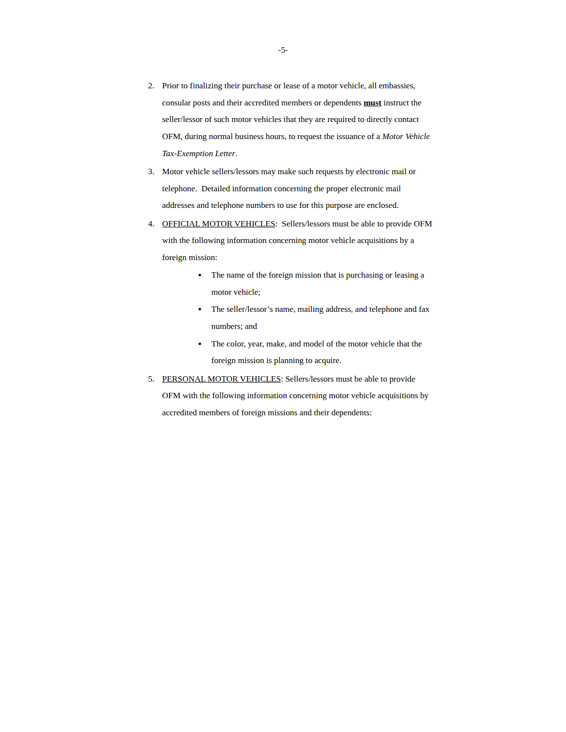-5-
Prior to finalizing their purchase or lease of a motor vehicle, all embassies, consular posts and their accredited members or dependents must instruct the seller/lessor of such motor vehicles that they are required to directly contact OFM, during normal business hours, to request the issuance of a Motor Vehicle Tax-Exemption Letter.
Motor vehicle sellers/lessors may make such requests by electronic mail or telephone. Detailed information concerning the proper electronic mail addresses and telephone numbers to use for this purpose are enclosed.
OFFICIAL MOTOR VEHICLES: Sellers/lessors must be able to provide OFM with the following information concerning motor vehicle acquisitions by a foreign mission:
The name of the foreign mission that is purchasing or leasing a motor vehicle;
The seller/lessor’s name, mailing address, and telephone and fax numbers; and
The color, year, make, and model of the motor vehicle that the foreign mission is planning to acquire.
PERSONAL MOTOR VEHICLES: Sellers/lessors must be able to provide OFM with the following information concerning motor vehicle acquisitions by accredited members of foreign missions and their dependents: